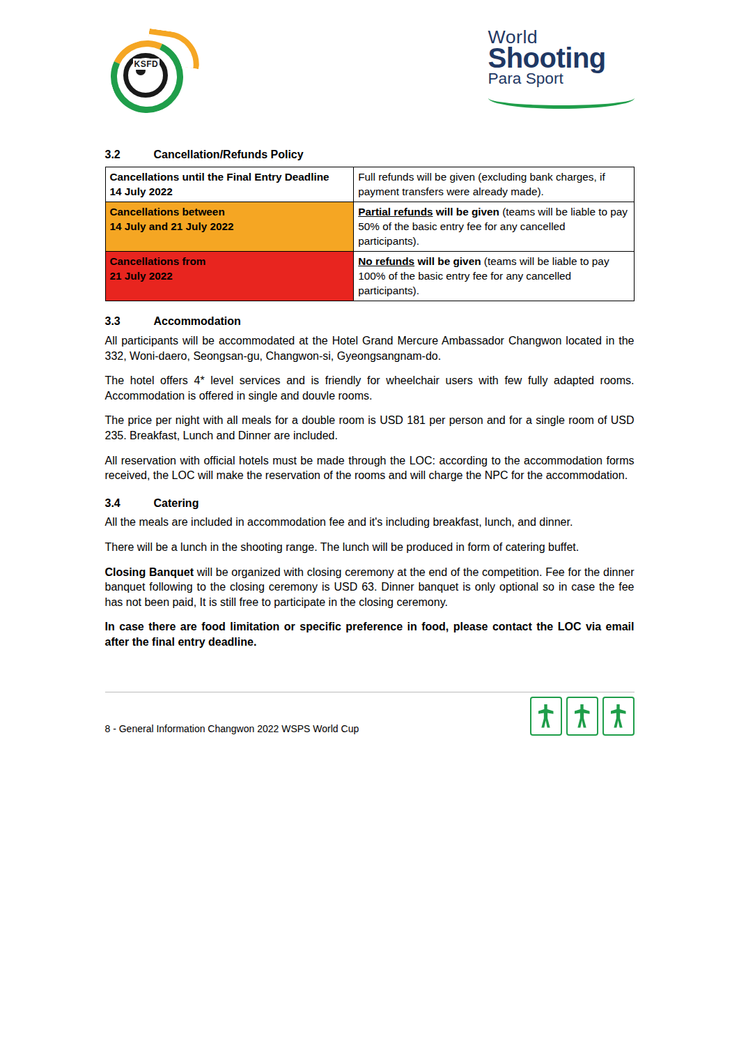KSFD
World
Shooting
Para Sport
3.2 Cancellation/Refunds Policy
| Cancellations until the Final Entry Deadline 14 July 2022 | Full refunds will be given (excluding bank charges, if payment transfers were already made). |
| Cancellations between 14 July and 21 July 2022 | Partial refunds will be given (teams will be liable to pay 50% of the basic entry fee for any cancelled participants). |
| Cancellations from 21 July 2022 | No refunds will be given (teams will be liable to pay 100% of the basic entry fee for any cancelled participants). |
3.3 Accommodation
All participants will be accommodated at the Hotel Grand Mercure Ambassador Changwon located in the 332, Woni-daero, Seongsan-gu, Changwon-si, Gyeongsangnam-do.
The hotel offers 4* level services and is friendly for wheelchair users with few fully adapted rooms. Accommodation is offered in single and douvle rooms.
The price per night with all meals for a double room is USD 181 per person and for a single room of USD 235. Breakfast, Lunch and Dinner are included.
All reservation with official hotels must be made through the LOC: according to the accommodation forms received, the LOC will make the reservation of the rooms and will charge the NPC for the accommodation.
3.4 Catering
All the meals are included in accommodation fee and it's including breakfast, lunch, and dinner.
There will be a lunch in the shooting range. The lunch will be produced in form of catering buffet.
Closing Banquet will be organized with closing ceremony at the end of the competition. Fee for the dinner banquet following to the closing ceremony is USD 63. Dinner banquet is only optional so in case the fee has not been paid, It is still free to participate in the closing ceremony.
In case there are food limitation or specific preference in food, please contact the LOC via email after the final entry deadline.
8 - General Information Changwon 2022 WSPS World Cup